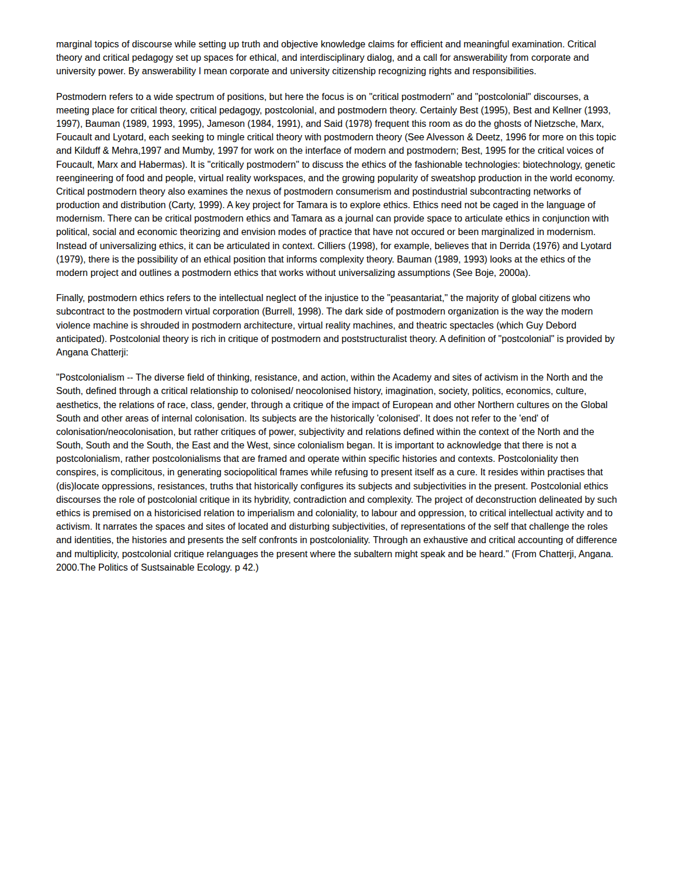marginal topics of discourse while setting up truth and objective knowledge claims for efficient and meaningful examination. Critical theory and critical pedagogy set up spaces for ethical, and interdisciplinary dialog, and a call for answerability from corporate and university power. By answerability I mean corporate and university citizenship recognizing rights and responsibilities.
Postmodern refers to a wide spectrum of positions, but here the focus is on "critical postmodern" and "postcolonial" discourses, a meeting place for critical theory, critical pedagogy, postcolonial, and postmodern theory. Certainly Best (1995), Best and Kellner (1993, 1997), Bauman (1989, 1993, 1995), Jameson (1984, 1991), and Said (1978) frequent this room as do the ghosts of Nietzsche, Marx, Foucault and Lyotard, each seeking to mingle critical theory with postmodern theory (See Alvesson & Deetz, 1996 for more on this topic and Kilduff & Mehra,1997 and Mumby, 1997 for work on the interface of modern and postmodern; Best, 1995 for the critical voices of Foucault, Marx and Habermas). It is "critically postmodern" to discuss the ethics of the fashionable technologies: biotechnology, genetic reengineering of food and people, virtual reality workspaces, and the growing popularity of sweatshop production in the world economy. Critical postmodern theory also examines the nexus of postmodern consumerism and postindustrial subcontracting networks of production and distribution (Carty, 1999). A key project for Tamara is to explore ethics. Ethics need not be caged in the language of modernism. There can be critical postmodern ethics and Tamara as a journal can provide space to articulate ethics in conjunction with political, social and economic theorizing and envision modes of practice that have not occured or been marginalized in modernism. Instead of universalizing ethics, it can be articulated in context. Cilliers (1998), for example, believes that in Derrida (1976) and Lyotard (1979), there is the possibility of an ethical position that informs complexity theory. Bauman (1989, 1993) looks at the ethics of the modern project and outlines a postmodern ethics that works without universalizing assumptions (See Boje, 2000a).
Finally, postmodern ethics refers to the intellectual neglect of the injustice to the "peasantariat," the majority of global citizens who subcontract to the postmodern virtual corporation (Burrell, 1998). The dark side of postmodern organization is the way the modern violence machine is shrouded in postmodern architecture, virtual reality machines, and theatric spectacles (which Guy Debord anticipated). Postcolonial theory is rich in critique of postmodern and poststructuralist theory. A definition of "postcolonial" is provided by Angana Chatterji:
"Postcolonialism -- The diverse field of thinking, resistance, and action, within the Academy and sites of activism in the North and the South, defined through a critical relationship to colonised/ neocolonised history, imagination, society, politics, economics, culture, aesthetics, the relations of race, class, gender, through a critique of the impact of European and other Northern cultures on the Global South and other areas of internal colonisation. Its subjects are the historically 'colonised'. It does not refer to the 'end' of colonisation/neocolonisation, but rather critiques of power, subjectivity and relations defined within the context of the North and the South, South and the South, the East and the West, since colonialism began. It is important to acknowledge that there is not a postcolonialism, rather postcolonialisms that are framed and operate within specific histories and contexts. Postcoloniality then conspires, is complicitous, in generating sociopolitical frames while refusing to present itself as a cure. It resides within practises that (dis)locate oppressions, resistances, truths that historically configures its subjects and subjectivities in the present. Postcolonial ethics discourses the role of postcolonial critique in its hybridity, contradiction and complexity. The project of deconstruction delineated by such ethics is premised on a historicised relation to imperialism and coloniality, to labour and oppression, to critical intellectual activity and to activism. It narrates the spaces and sites of located and disturbing subjectivities, of representations of the self that challenge the roles and identities, the histories and presents the self confronts in postcoloniality. Through an exhaustive and critical accounting of difference and multiplicity, postcolonial critique relanguages the present where the subaltern might speak and be heard." (From Chatterji, Angana. 2000.The Politics of Sustsainable Ecology. p 42.)